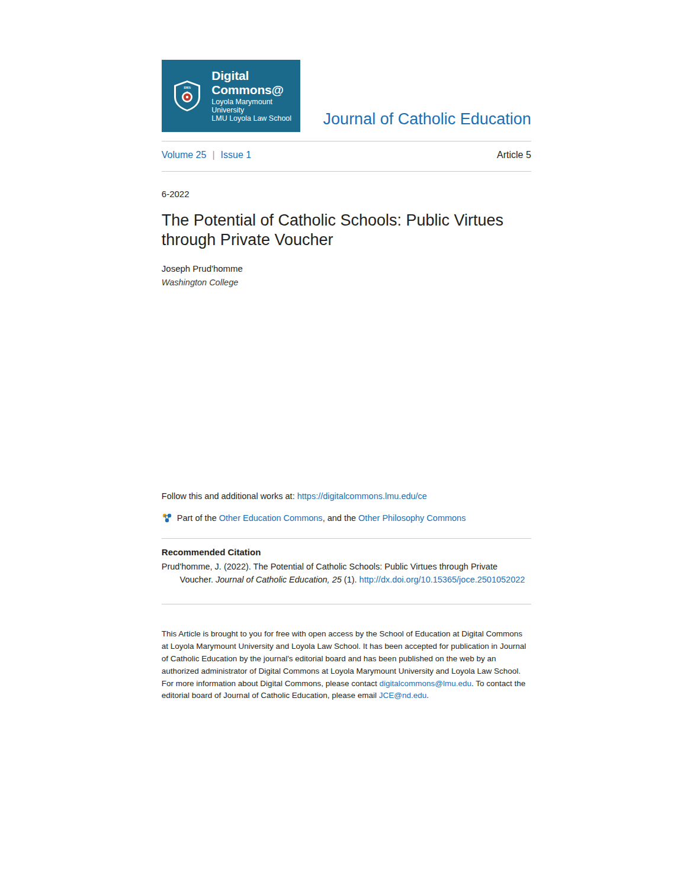IHS
Digital Commons@
Loyola Marymount University
LMU Loyola Law School
Journal of Catholic Education
Volume 25|Issue 1
Article 5
6-2022
The Potential of Catholic Schools: Public Virtues through Private Voucher
Joseph Prud'homme
Washington College
Follow this and additional works at: https://digitalcommons.lmu.edu/ce
Part of the Other Education Commons, and the Other Philosophy Commons
Recommended Citation
Prud'homme, J. (2022). The Potential of Catholic Schools: Public Virtues through Private Voucher. Journal of Catholic Education, 25 (1). http://dx.doi.org/10.15365/joce.2501052022
This Article is brought to you for free with open access by the School of Education at Digital Commons at Loyola Marymount University and Loyola Law School. It has been accepted for publication in Journal of Catholic Education by the journal's editorial board and has been published on the web by an authorized administrator of Digital Commons at Loyola Marymount University and Loyola Law School. For more information about Digital Commons, please contact digitalcommons@lmu.edu. To contact the editorial board of Journal of Catholic Education, please email JCE@nd.edu.